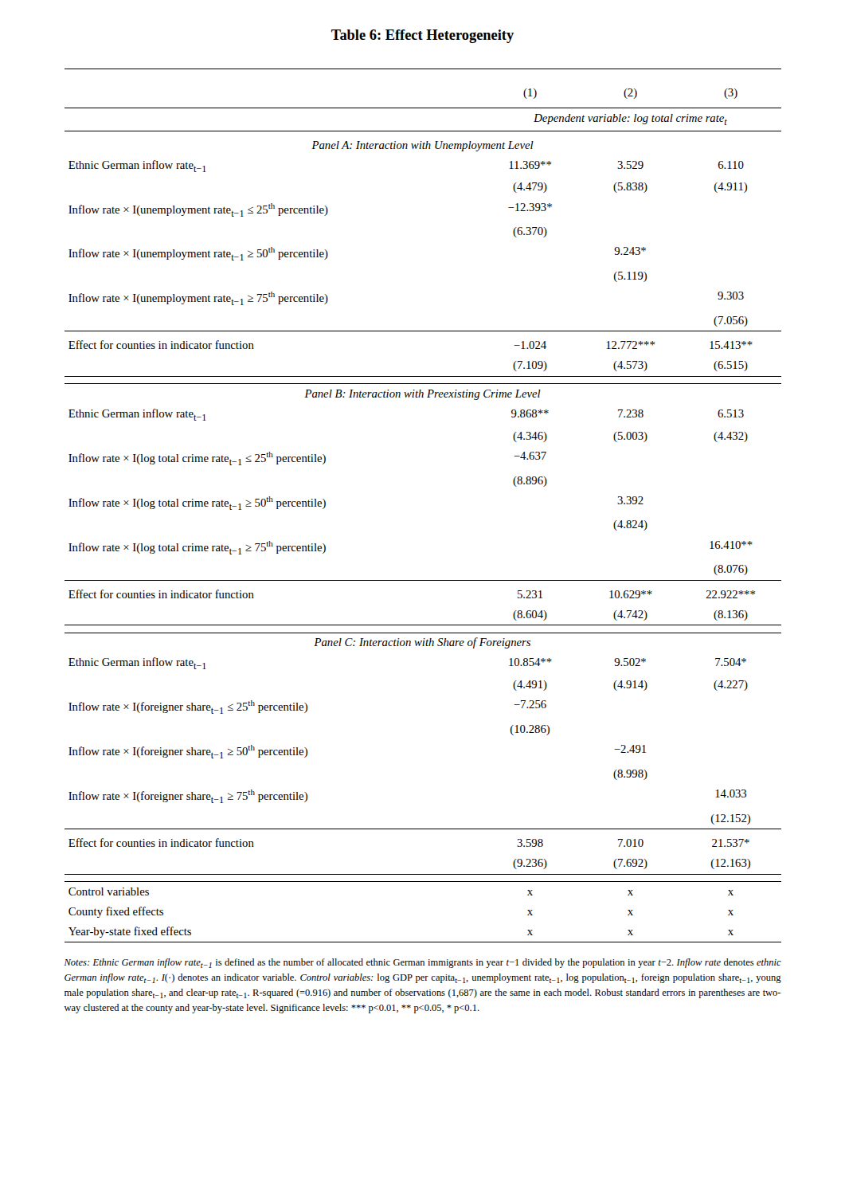Table 6: Effect Heterogeneity
| | (1) | (2) | (3) |
| | Dependent variable: log total crime rate t |
| Panel A: Interaction with Unemployment Level |
| Ethnic German inflow rate t−1 | 11.369** | 3.529 | 6.110 |
| | (4.479) | (5.838) | (4.911) |
| Inflow rate × I(unemployment rate t−1 ≤ 25 th percentile) | −12.393* | | |
| | (6.370) | | |
| Inflow rate × I(unemployment rate t−1 ≥ 50 th percentile) | | 9.243* | |
| | | (5.119) | |
| Inflow rate × I(unemployment rate t−1 ≥ 75 th percentile) | | | 9.303 |
| | | | (7.056) |
| Effect for counties in indicator function | −1.024 | 12.772*** | 15.413** |
| | (7.109) | (4.573) | (6.515) |
| Panel B: Interaction with Preexisting Crime Level |
| Ethnic German inflow rate t−1 | 9.868** | 7.238 | 6.513 |
| | (4.346) | (5.003) | (4.432) |
| Inflow rate × I(log total crime rate t−1 ≤ 25 th percentile) | −4.637 | | |
| | (8.896) | | |
| Inflow rate × I(log total crime rate t−1 ≥ 50 th percentile) | | 3.392 | |
| | | (4.824) | |
| Inflow rate × I(log total crime rate t−1 ≥ 75 th percentile) | | | 16.410** |
| | | | (8.076) |
| Effect for counties in indicator function | 5.231 | 10.629** | 22.922*** |
| | (8.604) | (4.742) | (8.136) |
| Panel C: Interaction with Share of Foreigners |
| Ethnic German inflow rate t−1 | 10.854** | 9.502* | 7.504* |
| | (4.491) | (4.914) | (4.227) |
| Inflow rate × I(foreigner share t−1 ≤ 25 th percentile) | −7.256 | | |
| | (10.286) | | |
| Inflow rate × I(foreigner share t−1 ≥ 50 th percentile) | | −2.491 | |
| | | (8.998) | |
| Inflow rate × I(foreigner share t−1 ≥ 75 th percentile) | | | 14.033 |
| | | | (12.152) |
| Effect for counties in indicator function | 3.598 | 7.010 | 21.537* |
| | (9.236) | (7.692) | (12.163) |
| Control variables | x | x | x |
| County fixed effects | x | x | x |
| Year-by-state fixed effects | x | x | x |
Notes: Ethnic German inflow ratet−1 is defined as the number of allocated ethnic German immigrants in year t−1 divided by the population in year t−2. Inflow rate denotes ethnic German inflow ratet−1. I(·) denotes an indicator variable. Control variables: log GDP per capitat−1, unemployment ratet−1, log populationt−1, foreign population sharet−1, young male population sharet−1, and clear-up ratet−1. R-squared (=0.916) and number of observations (1,687) are the same in each model. Robust standard errors in parentheses are two-way clustered at the county and year-by-state level. Significance levels: *** p<0.01, ** p<0.05, * p<0.1.